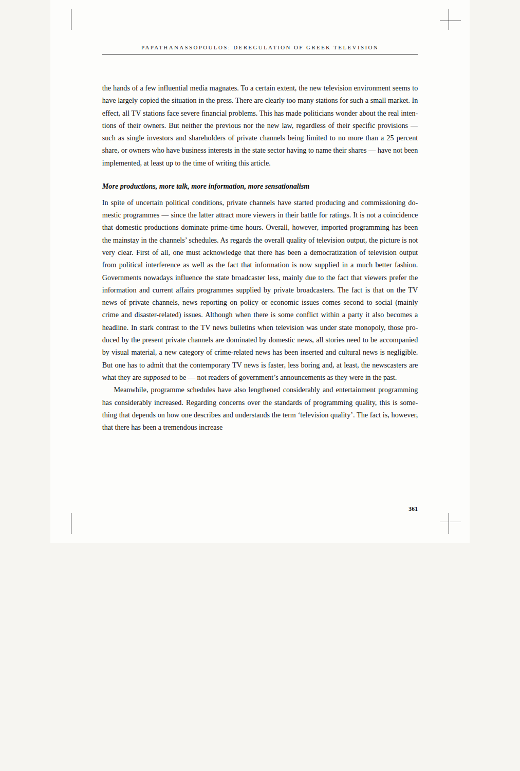Papathanassopoulos: Deregulation of Greek Television
the hands of a few influential media magnates. To a certain extent, the new television environment seems to have largely copied the situation in the press. There are clearly too many stations for such a small market. In effect, all TV stations face severe financial problems. This has made politicians wonder about the real intentions of their owners. But neither the previous nor the new law, regardless of their specific provisions — such as single investors and shareholders of private channels being limited to no more than a 25 percent share, or owners who have business interests in the state sector having to name their shares — have not been implemented, at least up to the time of writing this article.
More productions, more talk, more information, more sensationalism
In spite of uncertain political conditions, private channels have started producing and commissioning domestic programmes — since the latter attract more viewers in their battle for ratings. It is not a coincidence that domestic productions dominate prime-time hours. Overall, however, imported programming has been the mainstay in the channels’ schedules. As regards the overall quality of television output, the picture is not very clear. First of all, one must acknowledge that there has been a democratization of television output from political interference as well as the fact that information is now supplied in a much better fashion. Governments nowadays influence the state broadcaster less, mainly due to the fact that viewers prefer the information and current affairs programmes supplied by private broadcasters. The fact is that on the TV news of private channels, news reporting on policy or economic issues comes second to social (mainly crime and disaster-related) issues. Although when there is some conflict within a party it also becomes a headline. In stark contrast to the TV news bulletins when television was under state monopoly, those produced by the present private channels are dominated by domestic news, all stories need to be accompanied by visual material, a new category of crime-related news has been inserted and cultural news is negligible. But one has to admit that the contemporary TV news is faster, less boring and, at least, the newscasters are what they are supposed to be — not readers of government’s announcements as they were in the past.
Meanwhile, programme schedules have also lengthened considerably and entertainment programming has considerably increased. Regarding concerns over the standards of programming quality, this is something that depends on how one describes and understands the term ‘television quality’. The fact is, however, that there has been a tremendous increase
361